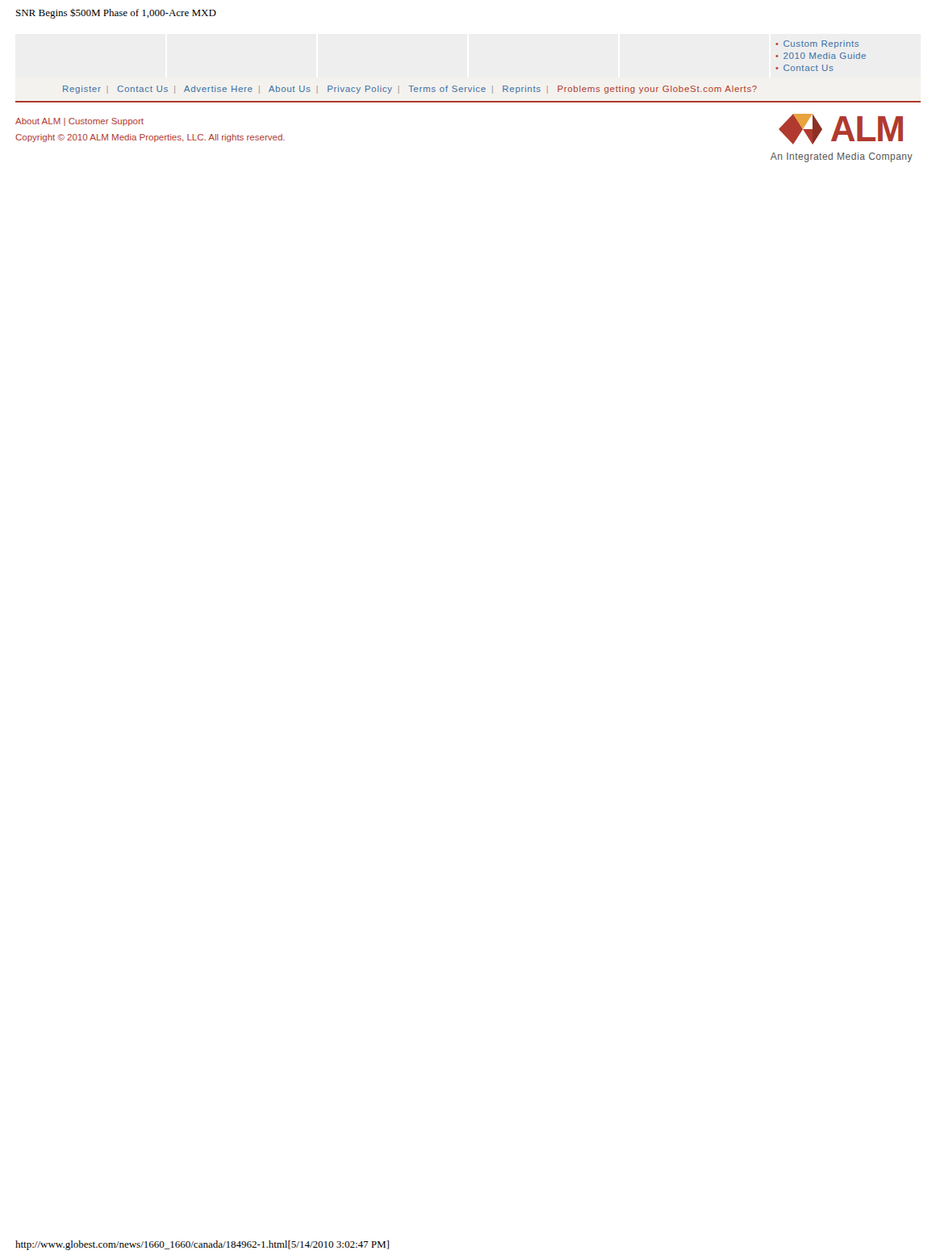SNR Begins $500M Phase of 1,000-Acre MXD
| | | | | | Custom Reprints 2010 Media Guide Contact Us |
Register| Contact Us| Advertise Here| About Us| Privacy Policy| Terms of Service| Reprints| Problems getting your GlobeSt.com Alerts?
About ALM | Customer Support
Copyright © 2010 ALM Media Properties, LLC. All rights reserved.
ALM
An Integrated Media Company
http://www.globest.com/news/1660_1660/canada/184962-1.html[5/14/2010 3:02:47 PM]